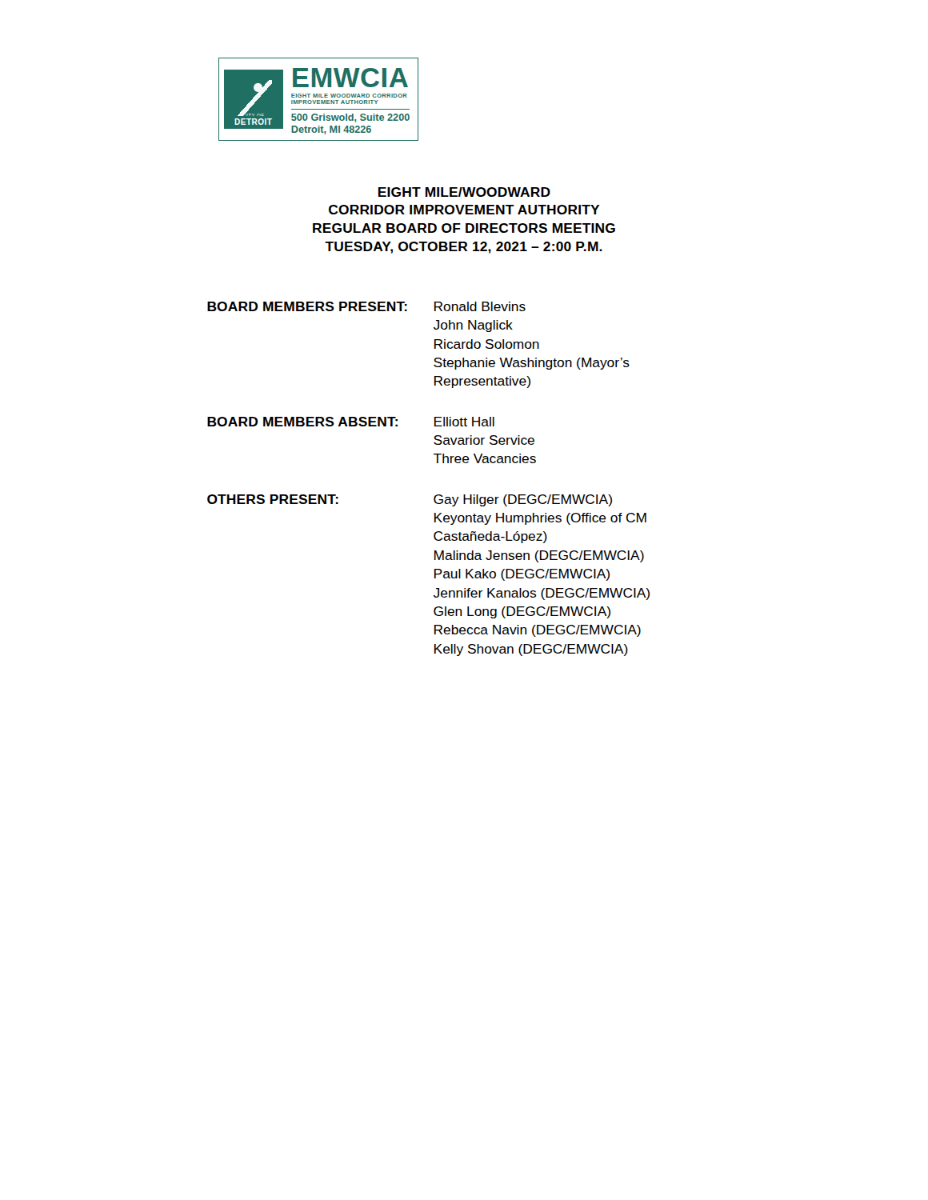CITY OF
DETROIT
EMWCIA
Eight Mile Woodward Corridor
Improvement Authority
500 Griswold, Suite 2200
Detroit, MI 48226
EIGHT MILE/WOODWARD CORRIDOR IMPROVEMENT AUTHORITY REGULAR BOARD OF DIRECTORS MEETING TUESDAY, OCTOBER 12, 2021 – 2:00 P.M.
| BOARD MEMBERS PRESENT: | Ronald Blevins John Naglick Ricardo Solomon Stephanie Washington (Mayor’s Representative) |
| BOARD MEMBERS ABSENT: | Elliott Hall Savarior Service Three Vacancies |
| OTHERS PRESENT: | Gay Hilger (DEGC/EMWCIA) Keyontay Humphries (Office of CM Castañeda-López) Malinda Jensen (DEGC/EMWCIA) Paul Kako (DEGC/EMWCIA) Jennifer Kanalos (DEGC/EMWCIA) Glen Long (DEGC/EMWCIA) Rebecca Navin (DEGC/EMWCIA) Kelly Shovan (DEGC/EMWCIA) |